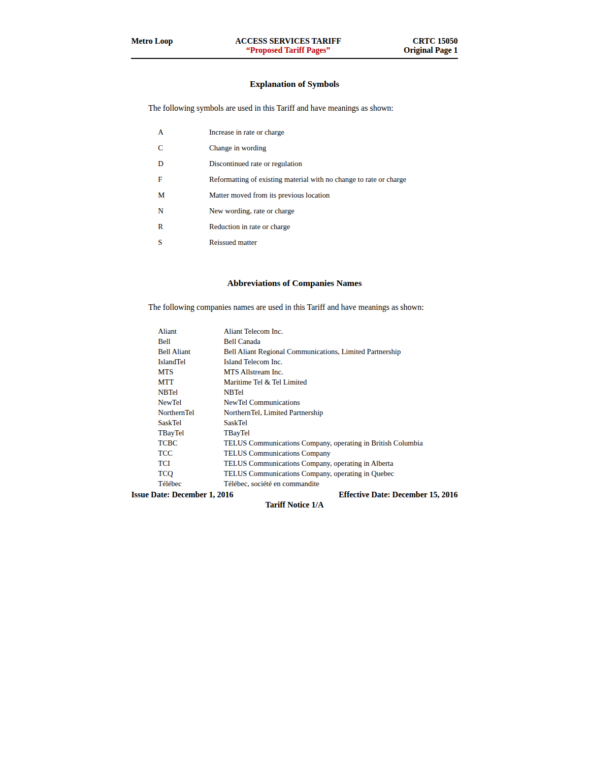Metro Loop
ACCESS SERVICES TARIFF
“Proposed Tariff Pages”
CRTC 15050
Original Page 1
Explanation of Symbols
The following symbols are used in this Tariff and have meanings as shown:
| A | Increase in rate or charge |
| C | Change in wording |
| D | Discontinued rate or regulation |
| F | Reformatting of existing material with no change to rate or charge |
| M | Matter moved from its previous location |
| N | New wording, rate or charge |
| R | Reduction in rate or charge |
| S | Reissued matter |
Abbreviations of Companies Names
The following companies names are used in this Tariff and have meanings as shown:
| Aliant | Aliant Telecom Inc. |
| Bell | Bell Canada |
| Bell Aliant | Bell Aliant Regional Communications, Limited Partnership |
| IslandTel | Island Telecom Inc. |
| MTS | MTS Allstream Inc. |
| MTT | Maritime Tel & Tel Limited |
| NBTel | NBTel |
| NewTel | NewTel Communications |
| NorthernTel | NorthernTel, Limited Partnership |
| SaskTel | SaskTel |
| TBayTel | TBayTel |
| TCBC | TELUS Communications Company, operating in British Columbia |
| TCC | TELUS Communications Company |
| TCI | TELUS Communications Company, operating in Alberta |
| TCQ | TELUS Communications Company, operating in Quebec |
| Télébec | Télébec, société en commandite |
Issue Date: December 1, 2016
Effective Date: December 15, 2016
Tariff Notice 1/A